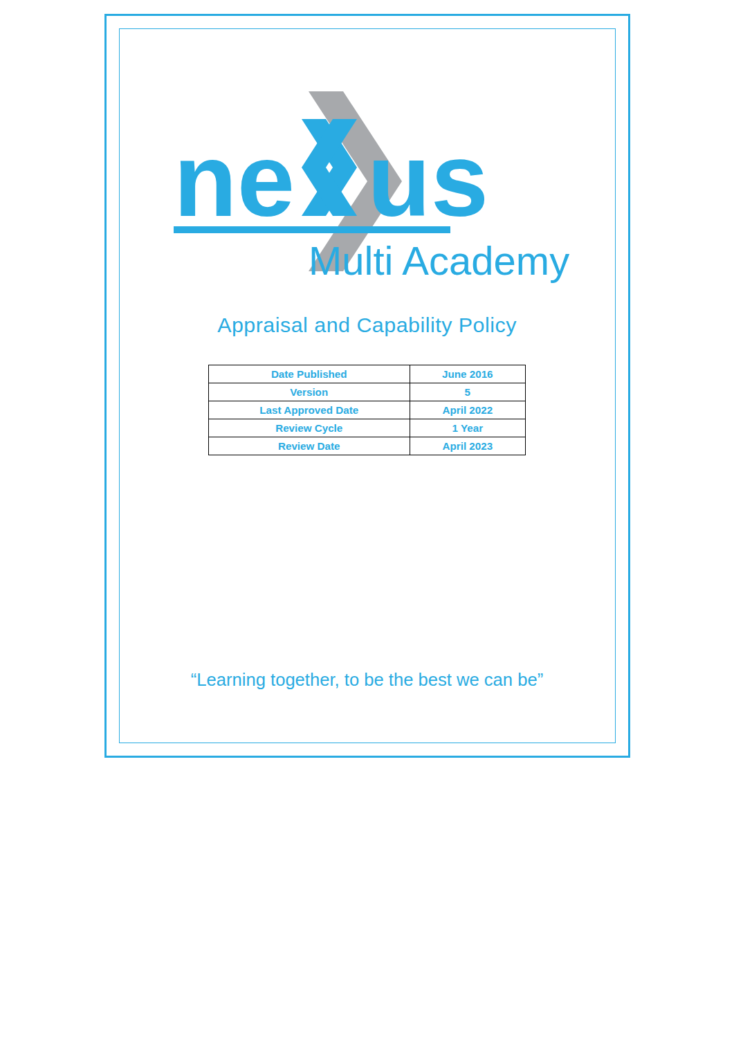ne us Multi Academy Trust
Appraisal and Capability Policy
| Date Published | June 2016 |
| Version | 5 |
| Last Approved Date | April 2022 |
| Review Cycle | 1 Year |
| Review Date | April 2023 |
“Learning together, to be the best we can be”